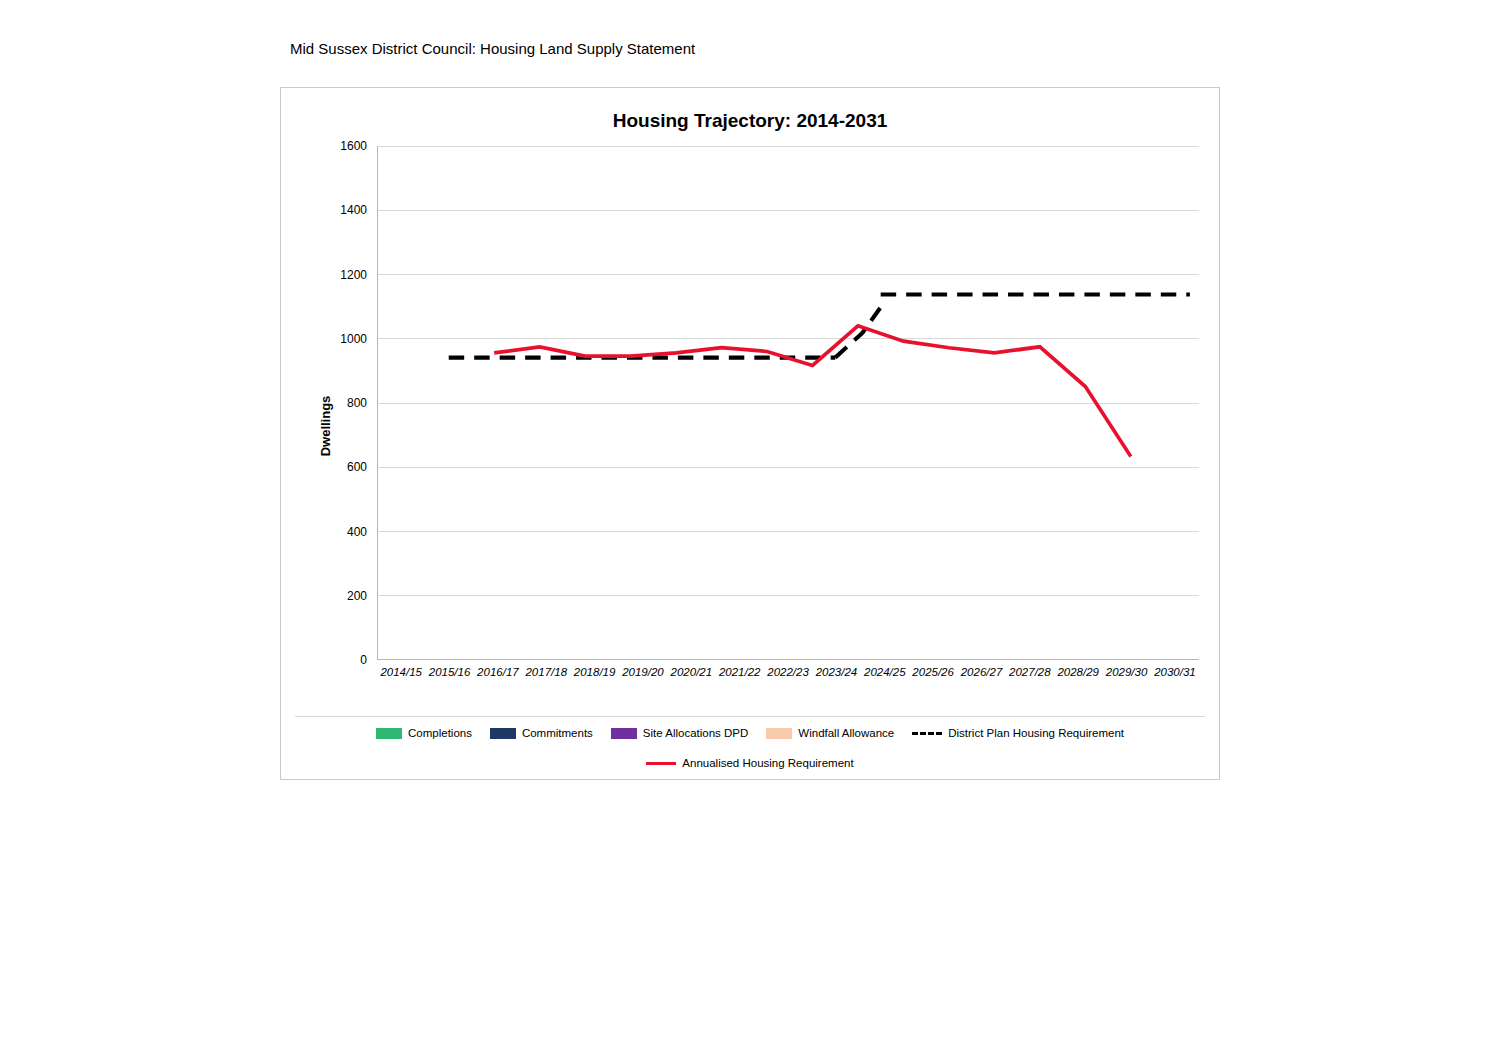Mid Sussex District Council: Housing Land Supply Statement
Housing Trajectory: 2014-2031
Dwellings
1600 1400 1200 1000 800 600 400 200 0
2014/15
2015/16
2016/17
2017/18
2018/19
2019/20
2020/21
2021/22
2022/23
2023/24
2024/25
2025/26
2026/27
2027/28
2028/29
2029/30
2030/31
Completions
Commitments
Site Allocations DPD
Windfall Allowance
District Plan Housing Requirement
Annualised Housing Requirement